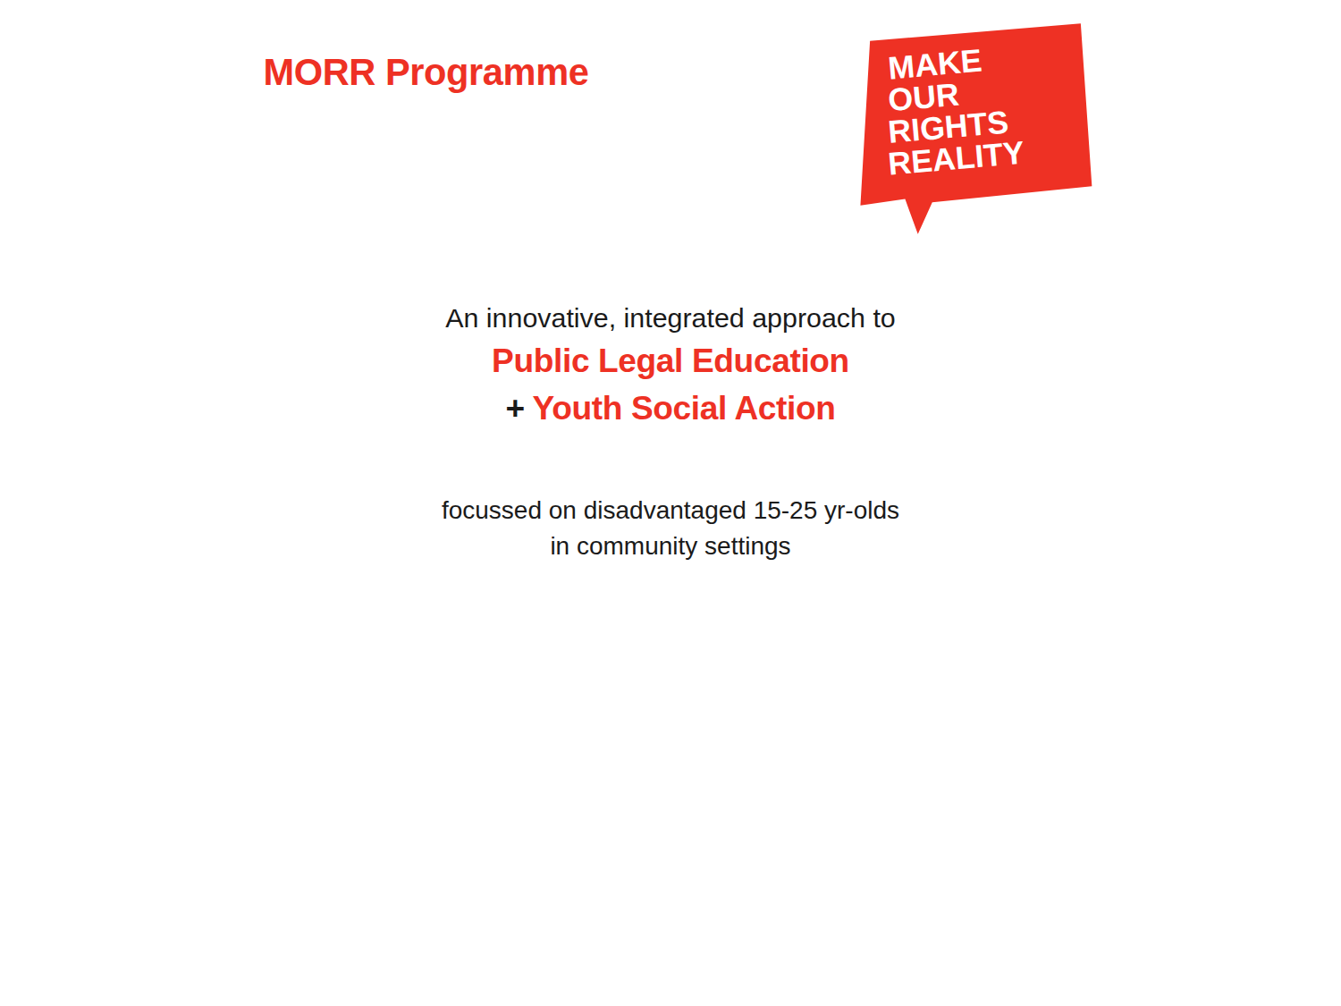Make Our Rights Reality MAKE OUR RIGHTS REALITY
MORR Programme
An innovative, integrated approach to
Public Legal Education
+ Youth Social Action
focussed on disadvantaged 15-25 yr-olds
in community settings